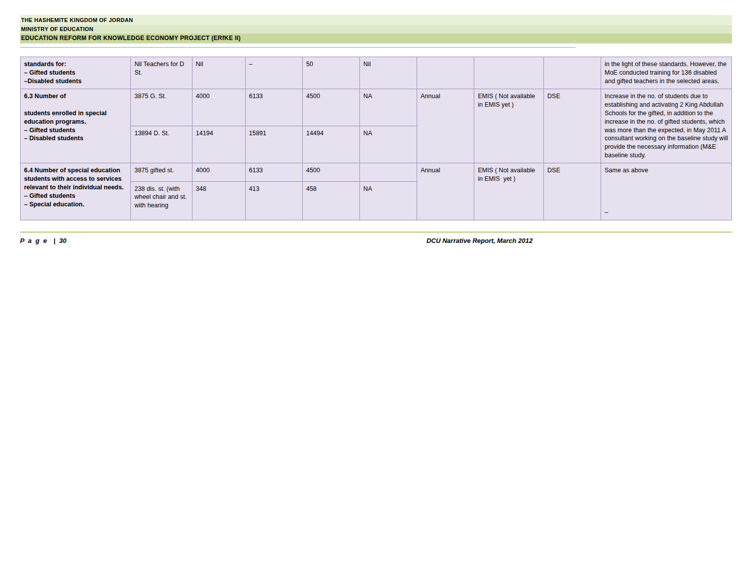THE HASHEMITE KINGDOM OF JORDAN
MINISTRY OF EDUCATION
EDUCATION REFORM FOR KNOWLEDGE ECONOMY PROJECT (ERfKE II)
| standards for: – Gifted students –Disabled students | Nil Teachers for D St. | Nil | – | 50 | Nil | | | | in the light of these standards. However, the MoE conducted training for 136 disabled and gifted teachers in the selected areas. |
| 6.3 Number of students enrolled in special education programs. – Gifted students – Disabled students | 3875 G. St. | 4000 | 6133 | 4500 | NA | Annual | EMIS ( Not available in EMIS yet ) | DSE | Increase in the no. of students due to establishing and activating 2 King Abdullah Schools for the gifted, in addition to the increase in the no. of gifted students, which was more than the expected, in May 2011 A consultant working on the baseline study will provide the necessary information (M&E baseline study. |
| 13894 D. St. | 14194 | 15891 | 14494 | NA |
| 6.4 Number of special education students with access to services relevant to their individual needs. – Gifted students – Special education. | 3875 gifted st. | 4000 | 6133 | 4500 | | Annual | EMIS ( Not available in EMIS yet ) | DSE | Same as above – |
| 238 dis. st. (with wheel chair and st. with hearing | 348 | 413 | 458 | NA |
P a g e | 30
DCU Narrative Report, March 2012